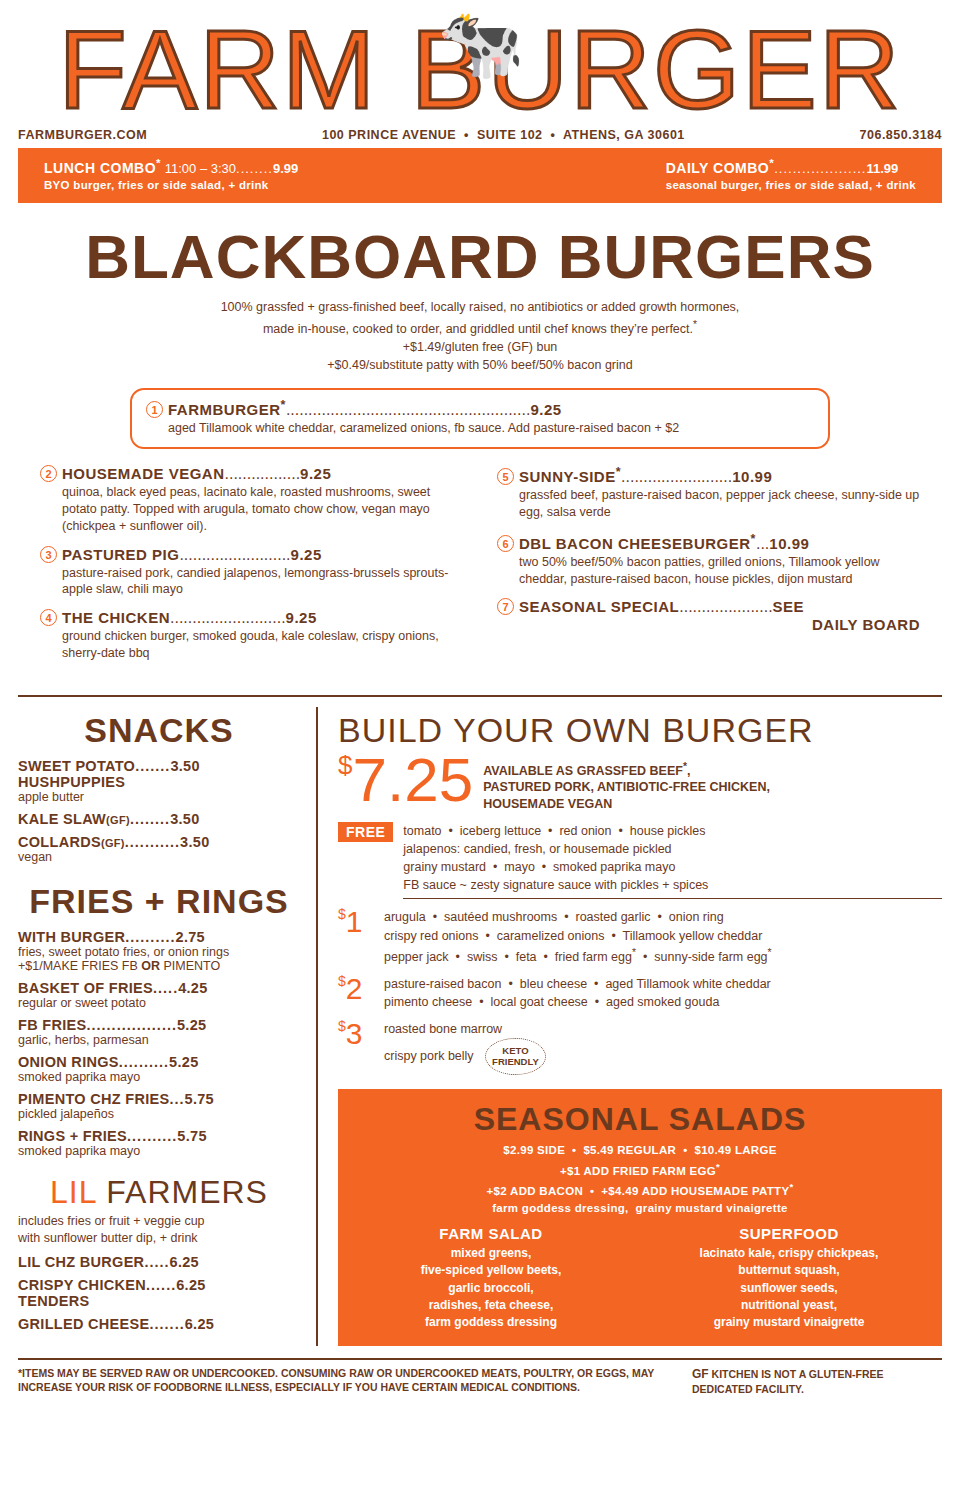🐄
FARM BURGER
FARMBURGER.COM 100 PRINCE AVENUE • SUITE 102 • ATHENS, GA 30601 706.850.3184
LUNCH COMBO* 11:00 – 3:30........ 9.99
BYO burger, fries or side salad, + drink
DAILY COMBO*.................... 11.99
seasonal burger, fries or side salad, + drink
BLACKBOARD BURGERS
100% grassfed + grass-finished beef, locally raised, no antibiotics or added growth hormones,
made in-house, cooked to order, and griddled until chef knows they’re perfect.*
+$1.49/gluten free (GF) bun
+$0.49/substitute patty with 50% beef/50% bacon grind
1 FARMBURGER*....................................................... 9.25
aged Tillamook white cheddar, caramelized onions, fb sauce. Add pasture-raised bacon + $2
2 HOUSEMADE VEGAN................. 9.25
quinoa, black eyed peas, lacinato kale, roasted mushrooms, sweet potato patty. Topped with arugula, tomato chow chow, vegan mayo (chickpea + sunflower oil).
3 PASTURED PIG......................... 9.25
pasture-raised pork, candied jalapenos, lemongrass-brussels sprouts-apple slaw, chili mayo
4 THE CHICKEN.......................... 9.25
ground chicken burger, smoked gouda, kale coleslaw, crispy onions, sherry-date bbq
5 SUNNY-SIDE*......................... 10.99
grassfed beef, pasture-raised bacon, pepper jack cheese, sunny-side up egg, salsa verde
6 DBL BACON CHEESEBURGER*... 10.99
two 50% beef/50% bacon patties, grilled onions, Tillamook yellow cheddar, pasture-raised bacon, house pickles, dijon mustard
7 SEASONAL SPECIAL..................... SEE
DAILY BOARD
SNACKS
SWEET POTATO....... 3.50
HUSHPUPPIES
apple butter
KALE SLAW(GF)........ 3.50
COLLARDS(GF)........... 3.50
vegan
FRIES + RINGS
WITH BURGER.......... 2.75
fries, sweet potato fries, or onion rings
+$1/MAKE FRIES FB OR PIMENTO
BASKET OF FRIES..... 4.25
regular or sweet potato
FB FRIES.................. 5.25
garlic, herbs, parmesan
ONION RINGS.......... 5.25
smoked paprika mayo
PIMENTO CHZ FRIES... 5.75
pickled jalapeños
RINGS + FRIES.......... 5.75
smoked paprika mayo
LIL FARMERS
includes fries or fruit + veggie cup
with sunflower butter dip, + drink
LIL CHZ BURGER..... 6.25
CRISPY CHICKEN...... 6.25
TENDERS
GRILLED CHEESE....... 6.25
BUILD YOUR OWN BURGER
$7.25
AVAILABLE AS GRASSFED BEEF*,
PASTURED PORK, ANTIBIOTIC-FREE CHICKEN,
HOUSEMADE VEGAN
FREE
tomato • iceberg lettuce • red onion • house pickles
jalapenos: candied, fresh, or housemade pickled
grainy mustard • mayo • smoked paprika mayo
FB sauce ~ zesty signature sauce with pickles + spices
$1
arugula • sautéed mushrooms • roasted garlic • onion ring
crispy red onions • caramelized onions • Tillamook yellow cheddar
pepper jack • swiss • feta • fried farm egg* • sunny-side farm egg*
$2
pasture-raised bacon • bleu cheese • aged Tillamook white cheddar
pimento cheese • local goat cheese • aged smoked gouda
$3
roasted bone marrow
crispy pork belly KETO
FRIENDLY
SEASONAL SALADS
$2.99 SIDE • $5.49 REGULAR • $10.49 LARGE
+$1 ADD FRIED FARM EGG*
+$2 ADD BACON • +$4.49 ADD HOUSEMADE PATTY*
farm goddess dressing, grainy mustard vinaigrette
FARM SALAD
mixed greens,
five-spiced yellow beets,
garlic broccoli,
radishes, feta cheese,
farm goddess dressing
SUPERFOOD
lacinato kale, crispy chickpeas,
butternut squash,
sunflower seeds,
nutritional yeast,
grainy mustard vinaigrette
*ITEMS MAY BE SERVED RAW OR UNDERCOOKED. CONSUMING RAW OR UNDERCOOKED MEATS, POULTRY, OR EGGS, MAY INCREASE YOUR RISK OF FOODBORNE ILLNESS, ESPECIALLY IF YOU HAVE CERTAIN MEDICAL CONDITIONS.
GF KITCHEN IS NOT A GLUTEN-FREE DEDICATED FACILITY.